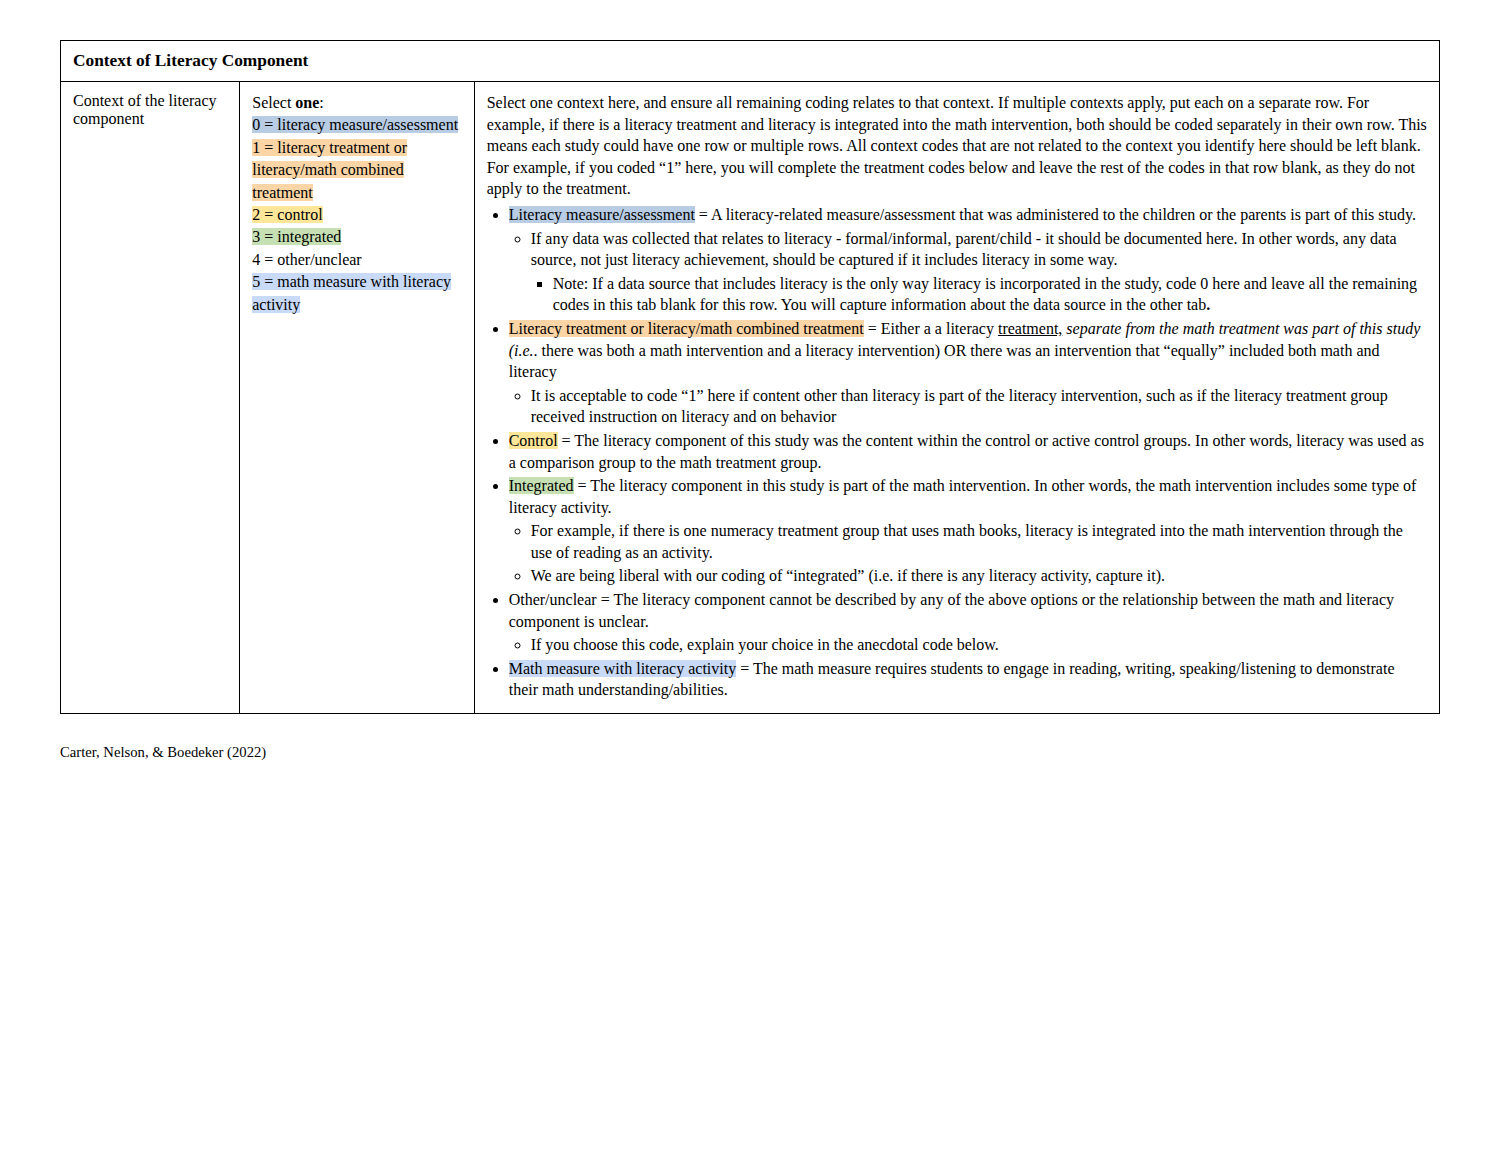| Context of Literacy Component |
| Context of the literacy component | Select one : 0 = literacy measure/assessment 1 = literacy treatment or literacy/math combined treatment 2 = control 3 = integrated 4 = other/unclear 5 = math measure with literacy activity | Select one context here, and ensure all remaining coding relates to that context. If multiple contexts apply, put each on a separate row. For example, if there is a literacy treatment and literacy is integrated into the math intervention, both should be coded separately in their own row. This means each study could have one row or multiple rows. All context codes that are not related to the context you identify here should be left blank. For example, if you coded “1” here, you will complete the treatment codes below and leave the rest of the codes in that row blank, as they do not apply to the treatment. Literacy measure/assessment = A literacy-related measure/assessment that was administered to the children or the parents is part of this study. If any data was collected that relates to literacy - formal/informal, parent/child - it should be documented here. In other words, any data source, not just literacy achievement, should be captured if it includes literacy in some way. Note: If a data source that includes literacy is the only way literacy is incorporated in the study, code 0 here and leave all the remaining codes in this tab blank for this row. You will capture information about the data source in the other tab . Literacy treatment or literacy/math combined treatment = Either a a literacy treatment, separate from the math treatment was part of this study (i.e. . there was both a math intervention and a literacy intervention) OR there was an intervention that “equally” included both math and literacy It is acceptable to code “1” here if content other than literacy is part of the literacy intervention, such as if the literacy treatment group received instruction on literacy and on behavior Control = The literacy component of this study was the content within the control or active control groups. In other words, literacy was used as a comparison group to the math treatment group. Integrated = The literacy component in this study is part of the math intervention. In other words, the math intervention includes some type of literacy activity. For example, if there is one numeracy treatment group that uses math books, literacy is integrated into the math intervention through the use of reading as an activity. We are being liberal with our coding of “integrated” (i.e. if there is any literacy activity, capture it). Other/unclear = The literacy component cannot be described by any of the above options or the relationship between the math and literacy component is unclear. If you choose this code, explain your choice in the anecdotal code below. Math measure with literacy activity = The math measure requires students to engage in reading, writing, speaking/listening to demonstrate their math understanding/abilities. |
Carter, Nelson, & Boedeker (2022)